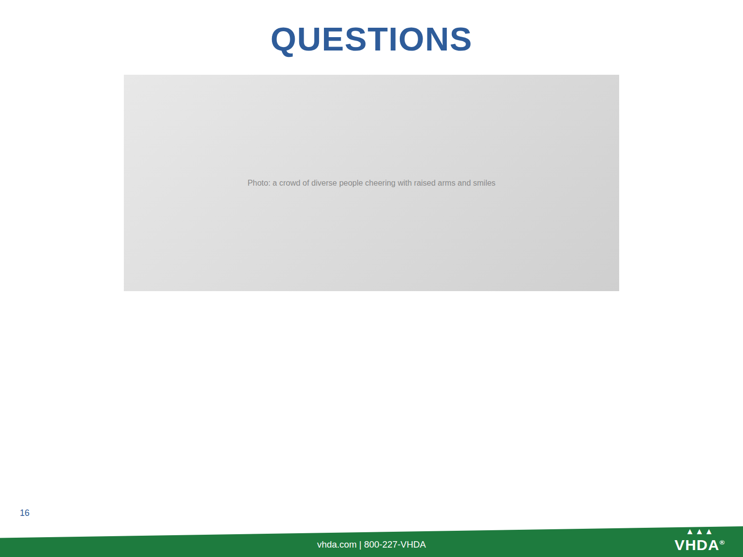QUESTIONS
Photo: a crowd of diverse people cheering with raised arms and smiles
16
vhda.com | 800-227-VHDA
▲▲▲
VHDA®